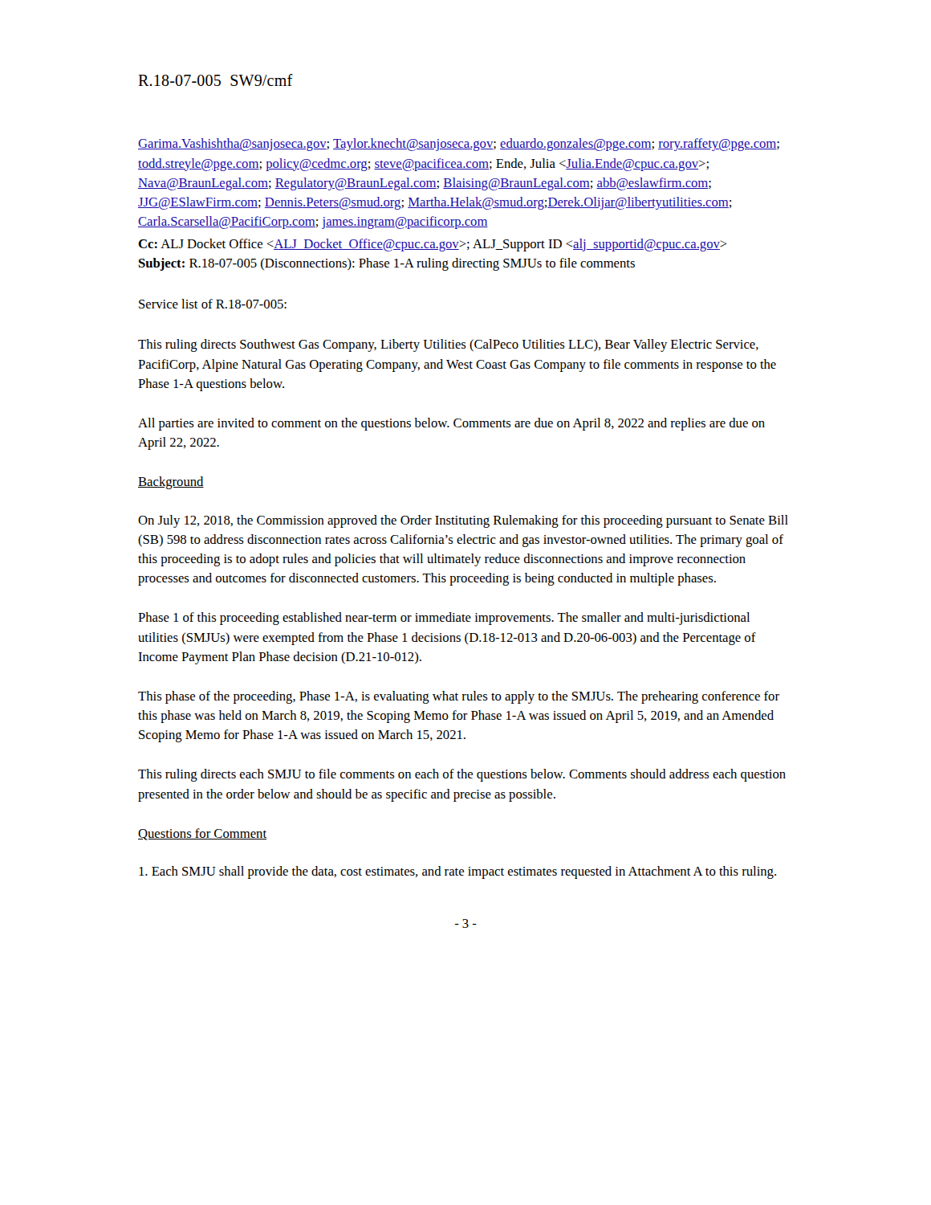R.18-07-005 SW9/cmf
Garima.Vashishtha@sanjoseca.gov; Taylor.knecht@sanjoseca.gov; eduardo.gonzales@pge.com; rory.raffety@pge.com; todd.streyle@pge.com; policy@cedmc.org; steve@pacificea.com; Ende, Julia <Julia.Ende@cpuc.ca.gov>; Nava@BraunLegal.com; Regulatory@BraunLegal.com; Blaising@BraunLegal.com; abb@eslawfirm.com; JJG@ESlawFirm.com; Dennis.Peters@smud.org; Martha.Helak@smud.org;Derek.Olijar@libertyutilities.com; Carla.Scarsella@PacifiCorp.com; james.ingram@pacificorp.com
Cc: ALJ Docket Office <ALJ_Docket_Office@cpuc.ca.gov>; ALJ_Support ID <alj_supportid@cpuc.ca.gov>
Subject: R.18-07-005 (Disconnections): Phase 1-A ruling directing SMJUs to file comments
Service list of R.18-07-005:
This ruling directs Southwest Gas Company, Liberty Utilities (CalPeco Utilities LLC), Bear Valley Electric Service, PacifiCorp, Alpine Natural Gas Operating Company, and West Coast Gas Company to file comments in response to the Phase 1-A questions below.
All parties are invited to comment on the questions below. Comments are due on April 8, 2022 and replies are due on April 22, 2022.
Background
On July 12, 2018, the Commission approved the Order Instituting Rulemaking for this proceeding pursuant to Senate Bill (SB) 598 to address disconnection rates across California’s electric and gas investor-owned utilities. The primary goal of this proceeding is to adopt rules and policies that will ultimately reduce disconnections and improve reconnection processes and outcomes for disconnected customers. This proceeding is being conducted in multiple phases.
Phase 1 of this proceeding established near-term or immediate improvements. The smaller and multi-jurisdictional utilities (SMJUs) were exempted from the Phase 1 decisions (D.18-12-013 and D.20-06-003) and the Percentage of Income Payment Plan Phase decision (D.21-10-012).
This phase of the proceeding, Phase 1-A, is evaluating what rules to apply to the SMJUs. The prehearing conference for this phase was held on March 8, 2019, the Scoping Memo for Phase 1-A was issued on April 5, 2019, and an Amended Scoping Memo for Phase 1-A was issued on March 15, 2021.
This ruling directs each SMJU to file comments on each of the questions below. Comments should address each question presented in the order below and should be as specific and precise as possible.
Questions for Comment
1. Each SMJU shall provide the data, cost estimates, and rate impact estimates requested in Attachment A to this ruling.
- 3 -